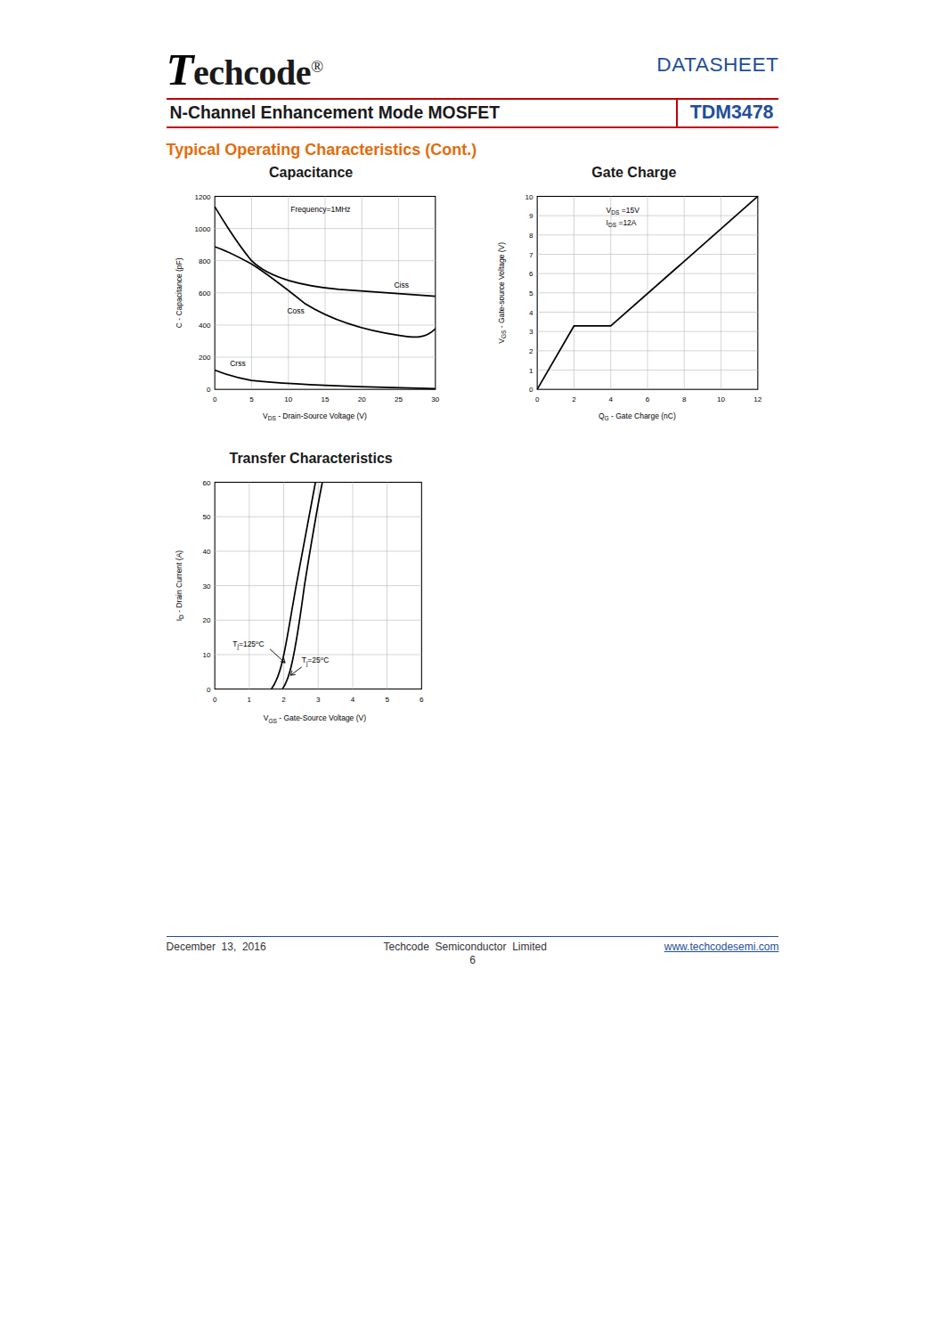Techcode®
DATASHEET
N-Channel Enhancement Mode MOSFET
TDM3478
Typical Operating Characteristics (Cont.)
Capacitance
0 200 400 600 800 1000 1200 0 5 10 15 20 25 30 VDS - Drain-Source Voltage (V) C - Capacitance (pF) Frequency=1MHz Ciss Coss Crss
Gate Charge
0 1 2 3 4 5 6 7 8 9 10 0 2 4 6 8 10 12 QG - Gate Charge (nC) VGS - Gate-source Voltage (V) VDS =15V IDS =12A
Transfer Characteristics
0 10 20 30 40 50 60 0 1 2 3 4 5 6 VGS - Gate-Source Voltage (V) ID - Drain Current (A) Tj=125oC Tj=25oC
December 13, 2016
Techcode Semiconductor Limited
www.techcodesemi.com
6